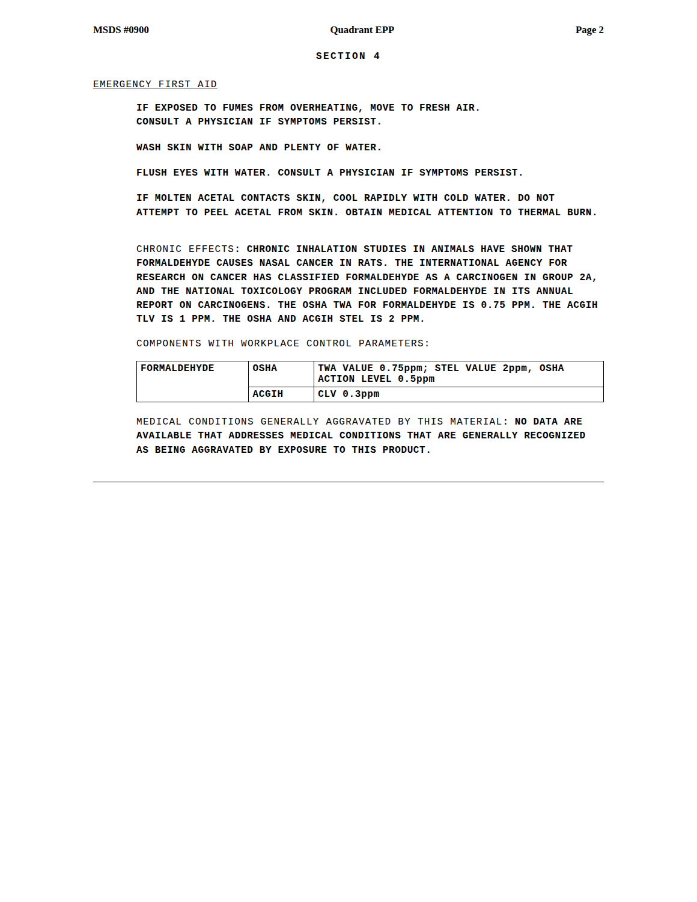MSDS #0900 Quadrant EPP Page 2
SECTION 4
EMERGENCY FIRST AID
IF EXPOSED TO FUMES FROM OVERHEATING, MOVE TO FRESH AIR.
CONSULT A PHYSICIAN IF SYMPTOMS PERSIST.
WASH SKIN WITH SOAP AND PLENTY OF WATER.
FLUSH EYES WITH WATER. CONSULT A PHYSICIAN IF SYMPTOMS PERSIST.
IF MOLTEN ACETAL CONTACTS SKIN, COOL RAPIDLY WITH COLD WATER. DO NOT ATTEMPT TO PEEL ACETAL FROM SKIN. OBTAIN MEDICAL ATTENTION TO THERMAL BURN.
CHRONIC EFFECTS: CHRONIC INHALATION STUDIES IN ANIMALS HAVE SHOWN THAT FORMALDEHYDE CAUSES NASAL CANCER IN RATS. THE INTERNATIONAL AGENCY FOR RESEARCH ON CANCER HAS CLASSIFIED FORMALDEHYDE AS A CARCINOGEN IN GROUP 2A, AND THE NATIONAL TOXICOLOGY PROGRAM INCLUDED FORMALDEHYDE IN ITS ANNUAL REPORT ON CARCINOGENS. THE OSHA TWA FOR FORMALDEHYDE IS 0.75 PPM. THE ACGIH TLV IS 1 PPM. THE OSHA AND ACGIH STEL IS 2 PPM.
COMPONENTS WITH WORKPLACE CONTROL PARAMETERS:
| FORMALDEHYDE | OSHA | TWA VALUE 0.75ppm; STEL VALUE 2ppm, OSHA ACTION LEVEL 0.5ppm |
| ACGIH | CLV 0.3ppm |
MEDICAL CONDITIONS GENERALLY AGGRAVATED BY THIS MATERIAL: NO DATA ARE AVAILABLE THAT ADDRESSES MEDICAL CONDITIONS THAT ARE GENERALLY RECOGNIZED AS BEING AGGRAVATED BY EXPOSURE TO THIS PRODUCT.